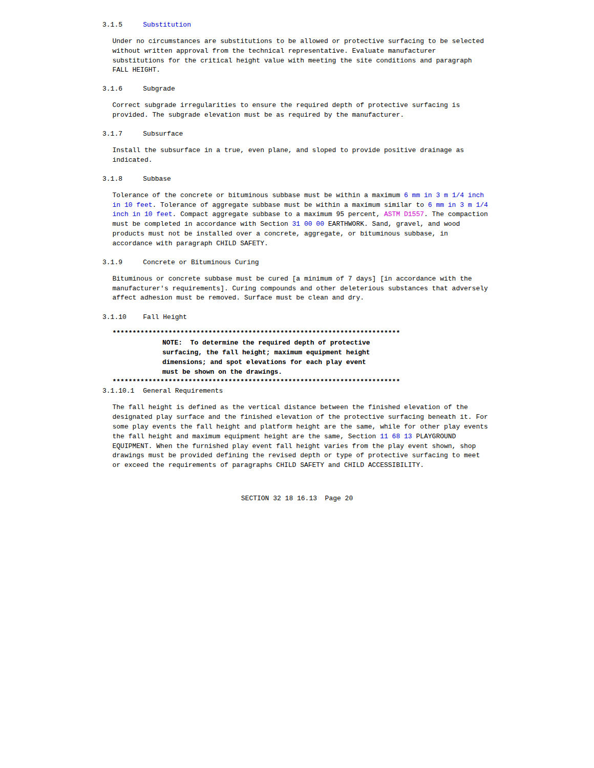3.1.5 Substitution
Under no circumstances are substitutions to be allowed or protective surfacing to be selected without written approval from the technical representative. Evaluate manufacturer substitutions for the critical height value with meeting the site conditions and paragraph FALL HEIGHT.
3.1.6 Subgrade
Correct subgrade irregularities to ensure the required depth of protective surfacing is provided. The subgrade elevation must be as required by the manufacturer.
3.1.7 Subsurface
Install the subsurface in a true, even plane, and sloped to provide positive drainage as indicated.
3.1.8 Subbase
Tolerance of the concrete or bituminous subbase must be within a maximum 6 mm in 3 m 1/4 inch in 10 feet. Tolerance of aggregate subbase must be within a maximum similar to 6 mm in 3 m 1/4 inch in 10 feet. Compact aggregate subbase to a maximum 95 percent, ASTM D1557. The compaction must be completed in accordance with Section 31 00 00 EARTHWORK. Sand, gravel, and wood products must not be installed over a concrete, aggregate, or bituminous subbase, in accordance with paragraph CHILD SAFETY.
3.1.9 Concrete or Bituminous Curing
Bituminous or concrete subbase must be cured [a minimum of 7 days] [in accordance with the manufacturer's requirements]. Curing compounds and other deleterious substances that adversely affect adhesion must be removed. Surface must be clean and dry.
3.1.10 Fall Height
************************************************************************
NOTE: To determine the required depth of protective surfacing, the fall height; maximum equipment height dimensions; and spot elevations for each play event must be shown on the drawings.
************************************************************************
3.1.10.1 General Requirements
The fall height is defined as the vertical distance between the finished elevation of the designated play surface and the finished elevation of the protective surfacing beneath it. For some play events the fall height and platform height are the same, while for other play events the fall height and maximum equipment height are the same, Section 11 68 13 PLAYGROUND EQUIPMENT. When the furnished play event fall height varies from the play event shown, shop drawings must be provided defining the revised depth or type of protective surfacing to meet or exceed the requirements of paragraphs CHILD SAFETY and CHILD ACCESSIBILITY.
SECTION 32 18 16.13 Page 20